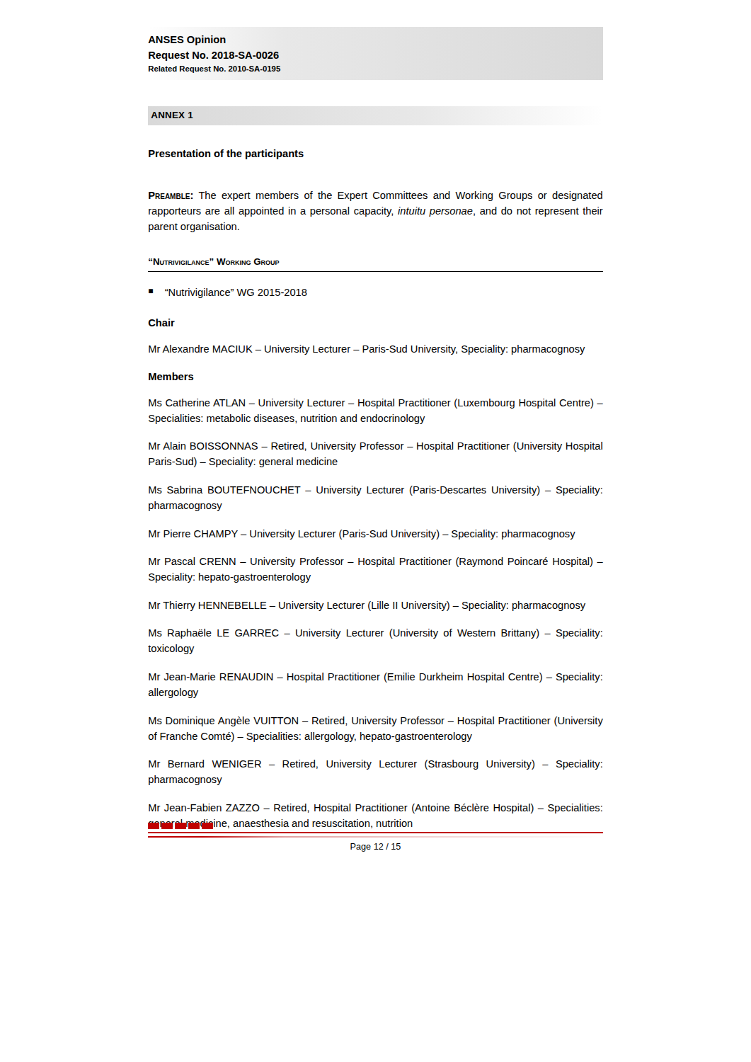ANSES Opinion
Request No. 2018-SA-0026
Related Request No. 2010-SA-0195
ANNEX 1
Presentation of the participants
Preamble: The expert members of the Expert Committees and Working Groups or designated rapporteurs are all appointed in a personal capacity, intuitu personae, and do not represent their parent organisation.
“Nutrivigilance” Working Group
“Nutrivigilance” WG 2015-2018
Chair
Mr Alexandre MACIUK – University Lecturer – Paris-Sud University, Speciality: pharmacognosy
Members
Ms Catherine ATLAN – University Lecturer – Hospital Practitioner (Luxembourg Hospital Centre) – Specialities: metabolic diseases, nutrition and endocrinology
Mr Alain BOISSONNAS – Retired, University Professor – Hospital Practitioner (University Hospital Paris-Sud) – Speciality: general medicine
Ms Sabrina BOUTEFNOUCHET – University Lecturer (Paris-Descartes University) – Speciality: pharmacognosy
Mr Pierre CHAMPY – University Lecturer (Paris-Sud University) – Speciality: pharmacognosy
Mr Pascal CRENN – University Professor – Hospital Practitioner (Raymond Poincaré Hospital) – Speciality: hepato-gastroenterology
Mr Thierry HENNEBELLE – University Lecturer (Lille II University) – Speciality: pharmacognosy
Ms Raphaële LE GARREC – University Lecturer (University of Western Brittany) – Speciality: toxicology
Mr Jean-Marie RENAUDIN – Hospital Practitioner (Emilie Durkheim Hospital Centre) – Speciality: allergology
Ms Dominique Angèle VUITTON – Retired, University Professor – Hospital Practitioner (University of Franche Comté) – Specialities: allergology, hepato-gastroenterology
Mr Bernard WENIGER – Retired, University Lecturer (Strasbourg University) – Speciality: pharmacognosy
Mr Jean-Fabien ZAZZO – Retired, Hospital Practitioner (Antoine Béclère Hospital) – Specialities: general medicine, anaesthesia and resuscitation, nutrition
Page 12 / 15